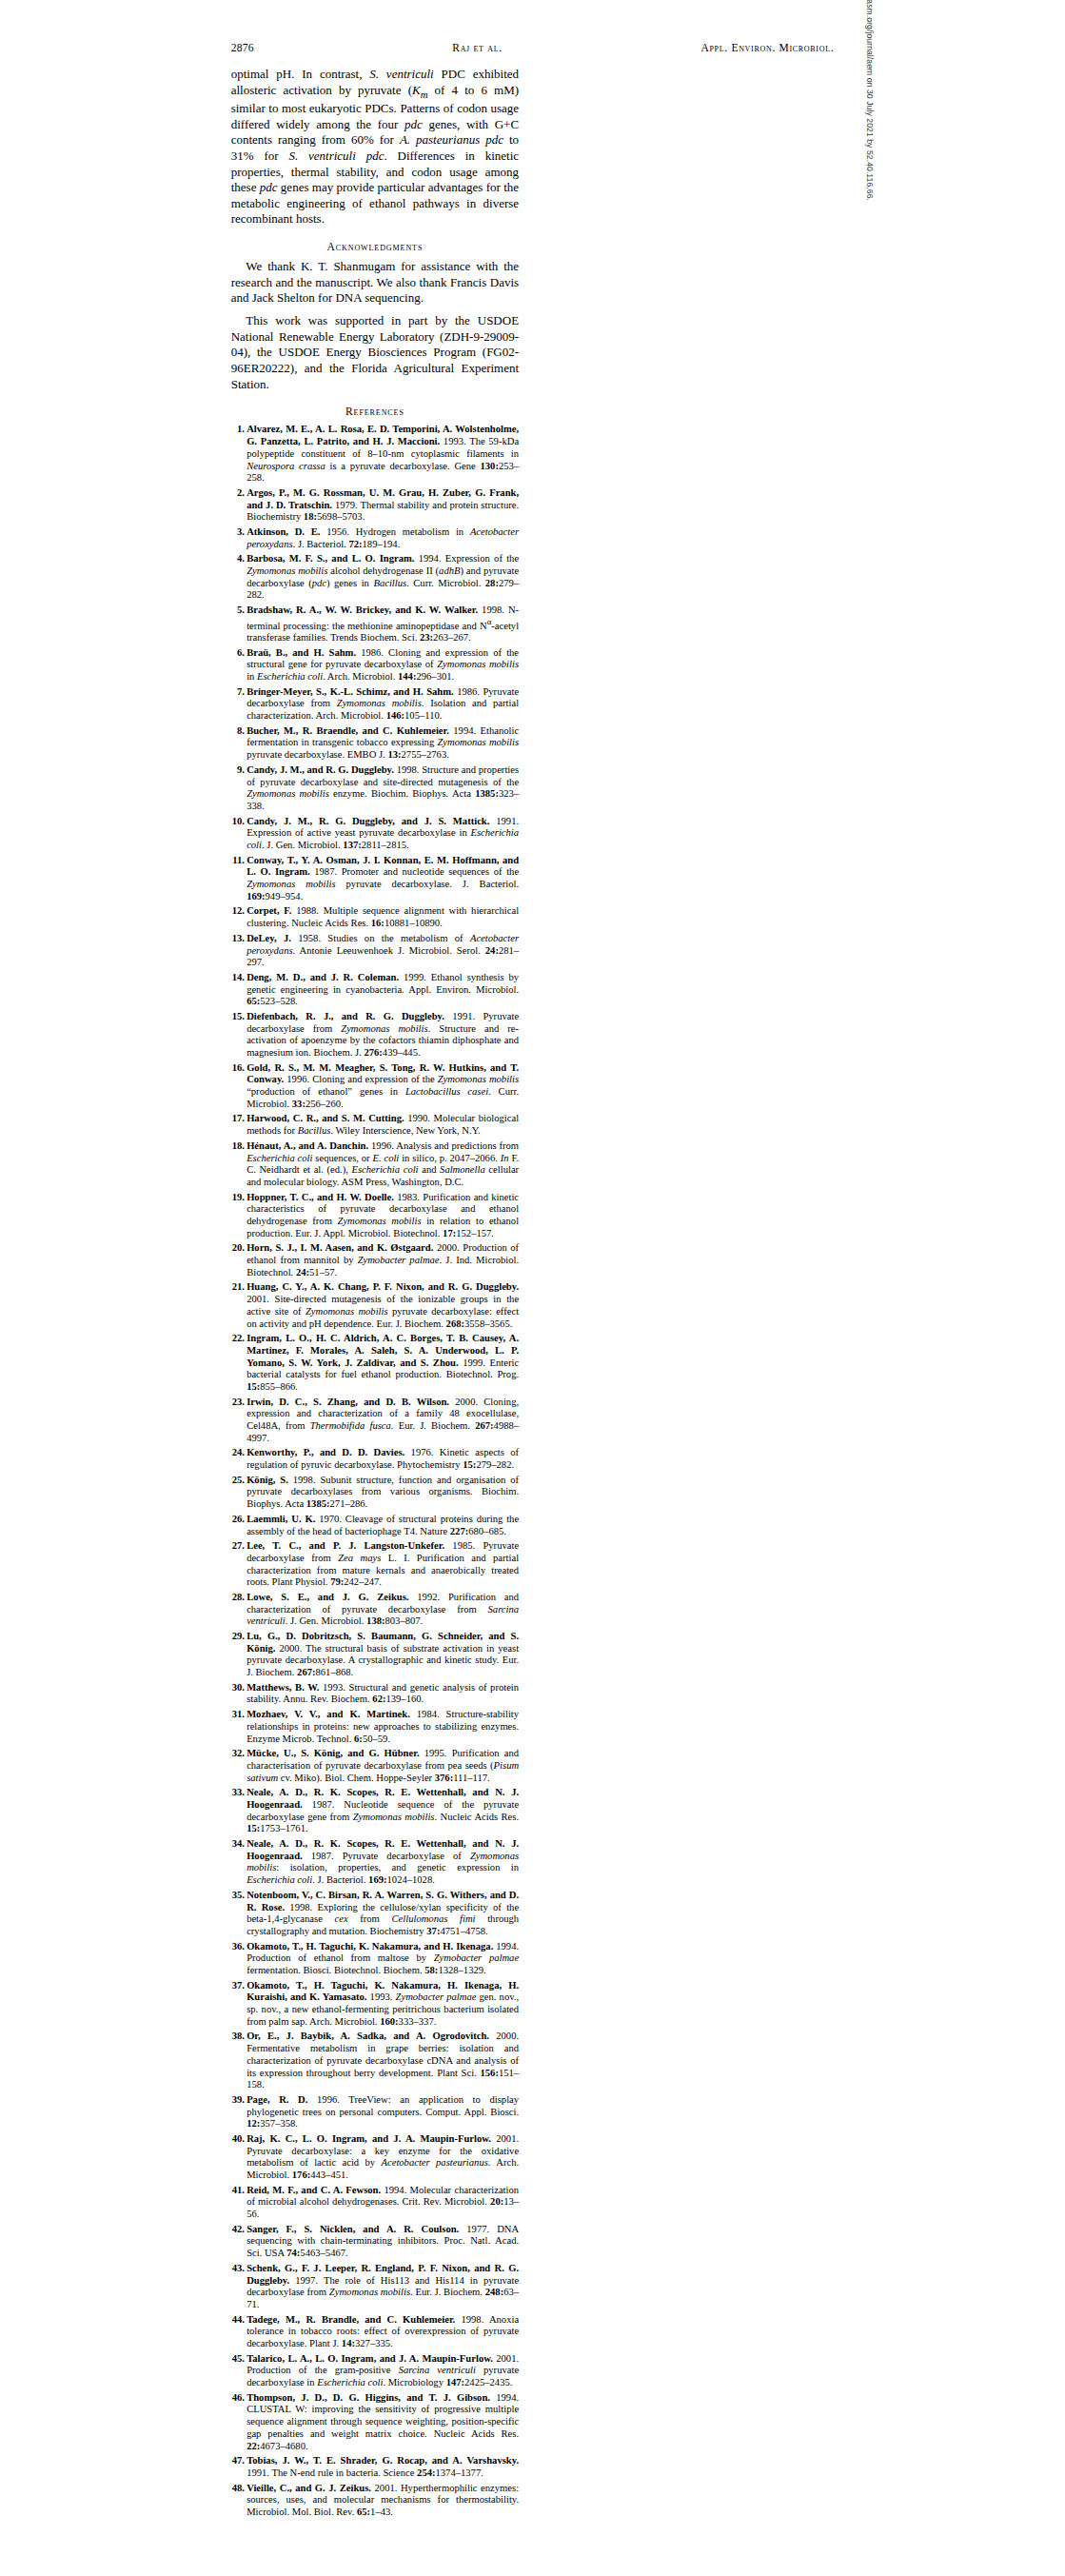2876 Raj et al. Appl. Environ. Microbiol.
optimal pH. In contrast, S. ventriculi PDC exhibited allosteric activation by pyruvate (Km of 4 to 6 mM) similar to most eukaryotic PDCs. Patterns of codon usage differed widely among the four pdc genes, with G+C contents ranging from 60% for A. pasteurianus pdc to 31% for S. ventriculi pdc. Differences in kinetic properties, thermal stability, and codon usage among these pdc genes may provide particular advantages for the metabolic engineering of ethanol pathways in diverse recombinant hosts.
Acknowledgments
We thank K. T. Shanmugam for assistance with the research and the manuscript. We also thank Francis Davis and Jack Shelton for DNA sequencing.
This work was supported in part by the USDOE National Renewable Energy Laboratory (ZDH-9-29009-04), the USDOE Energy Biosciences Program (FG02-96ER20222), and the Florida Agricultural Experiment Station.
References
Alvarez, M. E., A. L. Rosa, E. D. Temporini, A. Wolstenholme, G. Panzetta, L. Patrito, and H. J. Maccioni. 1993. The 59-kDa polypeptide constituent of 8–10-nm cytoplasmic filaments in Neurospora crassa is a pyruvate decarboxylase. Gene 130: 253–258.
Argos, P., M. G. Rossman, U. M. Grau, H. Zuber, G. Frank, and J. D. Tratschin. 1979. Thermal stability and protein structure. Biochemistry 18: 5698–5703.
Atkinson, D. E. 1956. Hydrogen metabolism in Acetobacter peroxydans. J. Bacteriol. 72: 189–194.
Barbosa, M. F. S., and L. O. Ingram. 1994. Expression of the Zymomonas mobilis alcohol dehydrogenase II (adhB) and pyruvate decarboxylase (pdc) genes in Bacillus. Curr. Microbiol. 28: 279–282.
Bradshaw, R. A., W. W. Brickey, and K. W. Walker. 1998. N-terminal processing: the methionine aminopeptidase and Nα-acetyl transferase families. Trends Biochem. Sci. 23: 263–267.
Braü, B., and H. Sahm. 1986. Cloning and expression of the structural gene for pyruvate decarboxylase of Zymomonas mobilis in Escherichia coli. Arch. Microbiol. 144: 296–301.
Bringer-Meyer, S., K.-L. Schimz, and H. Sahm. 1986. Pyruvate decarboxylase from Zymomonas mobilis. Isolation and partial characterization. Arch. Microbiol. 146: 105–110.
Bucher, M., R. Braendle, and C. Kuhlemeier. 1994. Ethanolic fermentation in transgenic tobacco expressing Zymomonas mobilis pyruvate decarboxylase. EMBO J. 13: 2755–2763.
Candy, J. M., and R. G. Duggleby. 1998. Structure and properties of pyruvate decarboxylase and site-directed mutagenesis of the Zymomonas mobilis enzyme. Biochim. Biophys. Acta 1385: 323–338.
Candy, J. M., R. G. Duggleby, and J. S. Mattick. 1991. Expression of active yeast pyruvate decarboxylase in Escherichia coli. J. Gen. Microbiol. 137: 2811–2815.
Conway, T., Y. A. Osman, J. I. Konnan, E. M. Hoffmann, and L. O. Ingram. 1987. Promoter and nucleotide sequences of the Zymomonas mobilis pyruvate decarboxylase. J. Bacteriol. 169: 949–954.
Corpet, F. 1988. Multiple sequence alignment with hierarchical clustering. Nucleic Acids Res. 16: 10881–10890.
DeLey, J. 1958. Studies on the metabolism of Acetobacter peroxydans. Antonie Leeuwenhoek J. Microbiol. Serol. 24: 281–297.
Deng, M. D., and J. R. Coleman. 1999. Ethanol synthesis by genetic engineering in cyanobacteria. Appl. Environ. Microbiol. 65: 523–528.
Diefenbach, R. J., and R. G. Duggleby. 1991. Pyruvate decarboxylase from Zymomonas mobilis. Structure and re-activation of apoenzyme by the cofactors thiamin diphosphate and magnesium ion. Biochem. J. 276: 439–445.
Gold, R. S., M. M. Meagher, S. Tong, R. W. Hutkins, and T. Conway. 1996. Cloning and expression of the Zymomonas mobilis “production of ethanol” genes in Lactobacillus casei. Curr. Microbiol. 33: 256–260.
Harwood, C. R., and S. M. Cutting. 1990. Molecular biological methods for Bacillus. Wiley Interscience, New York, N.Y.
Hénaut, A., and A. Danchin. 1996. Analysis and predictions from Escherichia coli sequences, or E. coli in silico, p. 2047–2066. In F. C. Neidhardt et al. (ed.), Escherichia coli and Salmonella cellular and molecular biology. ASM Press, Washington, D.C.
Hoppner, T. C., and H. W. Doelle. 1983. Purification and kinetic characteristics of pyruvate decarboxylase and ethanol dehydrogenase from Zymomonas mobilis in relation to ethanol production. Eur. J. Appl. Microbiol. Biotechnol. 17: 152–157.
Horn, S. J., I. M. Aasen, and K. Østgaard. 2000. Production of ethanol from mannitol by Zymobacter palmae. J. Ind. Microbiol. Biotechnol. 24: 51–57.
Huang, C. Y., A. K. Chang, P. F. Nixon, and R. G. Duggleby. 2001. Site-directed mutagenesis of the ionizable groups in the active site of Zymomonas mobilis pyruvate decarboxylase: effect on activity and pH dependence. Eur. J. Biochem. 268: 3558–3565.
Ingram, L. O., H. C. Aldrich, A. C. Borges, T. B. Causey, A. Martinez, F. Morales, A. Saleh, S. A. Underwood, L. P. Yomano, S. W. York, J. Zaldivar, and S. Zhou. 1999. Enteric bacterial catalysts for fuel ethanol production. Biotechnol. Prog. 15: 855–866.
Irwin, D. C., S. Zhang, and D. B. Wilson. 2000. Cloning, expression and characterization of a family 48 exocellulase, Cel48A, from Thermobifida fusca. Eur. J. Biochem. 267: 4988–4997.
Kenworthy, P., and D. D. Davies. 1976. Kinetic aspects of regulation of pyruvic decarboxylase. Phytochemistry 15: 279–282.
König, S. 1998. Subunit structure, function and organisation of pyruvate decarboxylases from various organisms. Biochim. Biophys. Acta 1385: 271–286.
Laemmli, U. K. 1970. Cleavage of structural proteins during the assembly of the head of bacteriophage T4. Nature 227: 680–685.
Lee, T. C., and P. J. Langston-Unkefer. 1985. Pyruvate decarboxylase from Zea mays L. I. Purification and partial characterization from mature kernals and anaerobically treated roots. Plant Physiol. 79: 242–247.
Lowe, S. E., and J. G. Zeikus. 1992. Purification and characterization of pyruvate decarboxylase from Sarcina ventriculi. J. Gen. Microbiol. 138: 803–807.
Lu, G., D. Dobritzsch, S. Baumann, G. Schneider, and S. König. 2000. The structural basis of substrate activation in yeast pyruvate decarboxylase. A crystallographic and kinetic study. Eur. J. Biochem. 267: 861–868.
Matthews, B. W. 1993. Structural and genetic analysis of protein stability. Annu. Rev. Biochem. 62: 139–160.
Mozhaev, V. V., and K. Martinek. 1984. Structure-stability relationships in proteins: new approaches to stabilizing enzymes. Enzyme Microb. Technol. 6: 50–59.
Mücke, U., S. König, and G. Hübner. 1995. Purification and characterisation of pyruvate decarboxylase from pea seeds (Pisum sativum cv. Miko). Biol. Chem. Hoppe-Seyler 376: 111–117.
Neale, A. D., R. K. Scopes, R. E. Wettenhall, and N. J. Hoogenraad. 1987. Nucleotide sequence of the pyruvate decarboxylase gene from Zymomonas mobilis. Nucleic Acids Res. 15: 1753–1761.
Neale, A. D., R. K. Scopes, R. E. Wettenhall, and N. J. Hoogenraad. 1987. Pyruvate decarboxylase of Zymomonas mobilis: isolation, properties, and genetic expression in Escherichia coli. J. Bacteriol. 169: 1024–1028.
Notenboom, V., C. Birsan, R. A. Warren, S. G. Withers, and D. R. Rose. 1998. Exploring the cellulose/xylan specificity of the beta-1,4-glycanase cex from Cellulomonas fimi through crystallography and mutation. Biochemistry 37: 4751–4758.
Okamoto, T., H. Taguchi, K. Nakamura, and H. Ikenaga. 1994. Production of ethanol from maltose by Zymobacter palmae fermentation. Biosci. Biotechnol. Biochem. 58: 1328–1329.
Okamoto, T., H. Taguchi, K. Nakamura, H. Ikenaga, H. Kuraishi, and K. Yamasato. 1993. Zymobacter palmae gen. nov., sp. nov., a new ethanol-fermenting peritrichous bacterium isolated from palm sap. Arch. Microbiol. 160: 333–337.
Or, E., J. Baybik, A. Sadka, and A. Ogrodovitch. 2000. Fermentative metabolism in grape berries: isolation and characterization of pyruvate decarboxylase cDNA and analysis of its expression throughout berry development. Plant Sci. 156: 151–158.
Page, R. D. 1996. TreeView: an application to display phylogenetic trees on personal computers. Comput. Appl. Biosci. 12: 357–358.
Raj, K. C., L. O. Ingram, and J. A. Maupin-Furlow. 2001. Pyruvate decarboxylase: a key enzyme for the oxidative metabolism of lactic acid by Acetobacter pasteurianus. Arch. Microbiol. 176: 443–451.
Reid, M. F., and C. A. Fewson. 1994. Molecular characterization of microbial alcohol dehydrogenases. Crit. Rev. Microbiol. 20: 13–56.
Sanger, F., S. Nicklen, and A. R. Coulson. 1977. DNA sequencing with chain-terminating inhibitors. Proc. Natl. Acad. Sci. USA 74: 5463–5467.
Schenk, G., F. J. Leeper, R. England, P. F. Nixon, and R. G. Duggleby. 1997. The role of His113 and His114 in pyruvate decarboxylase from Zymomonas mobilis. Eur. J. Biochem. 248: 63–71.
Tadege, M., R. Brandle, and C. Kuhlemeier. 1998. Anoxia tolerance in tobacco roots: effect of overexpression of pyruvate decarboxylase. Plant J. 14: 327–335.
Talarico, L. A., L. O. Ingram, and J. A. Maupin-Furlow. 2001. Production of the gram-positive Sarcina ventriculi pyruvate decarboxylase in Escherichia coli. Microbiology 147: 2425–2435.
Thompson, J. D., D. G. Higgins, and T. J. Gibson. 1994. CLUSTAL W: improving the sensitivity of progressive multiple sequence alignment through sequence weighting, position-specific gap penalties and weight matrix choice. Nucleic Acids Res. 22: 4673–4680.
Tobias, J. W., T. E. Shrader, G. Rocap, and A. Varshavsky. 1991. The N-end rule in bacteria. Science 254: 1374–1377.
Vieille, C., and G. J. Zeikus. 2001. Hyperthermophilic enzymes: sources, uses, and molecular mechanisms for thermostability. Microbiol. Mol. Biol. Rev. 65: 1–43.
Downloaded from https://journals.asm.org/journal/aem on 30 July 2021 by 52.40.116.66.